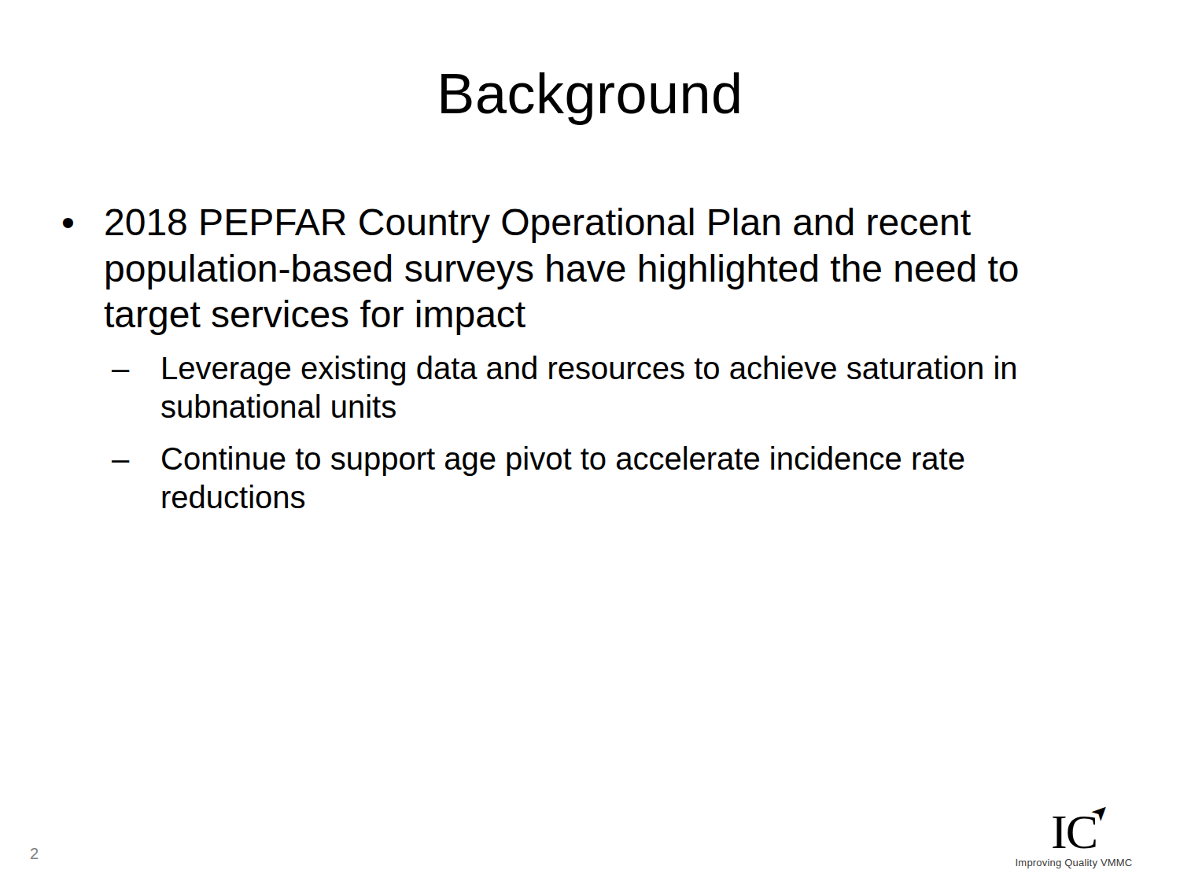Background
2018 PEPFAR Country Operational Plan and recent population-based surveys have highlighted the need to target services for impact
Leverage existing data and resources to achieve saturation in subnational units
Continue to support age pivot to accelerate incidence rate reductions
2
IC➤
Improving Quality VMMC